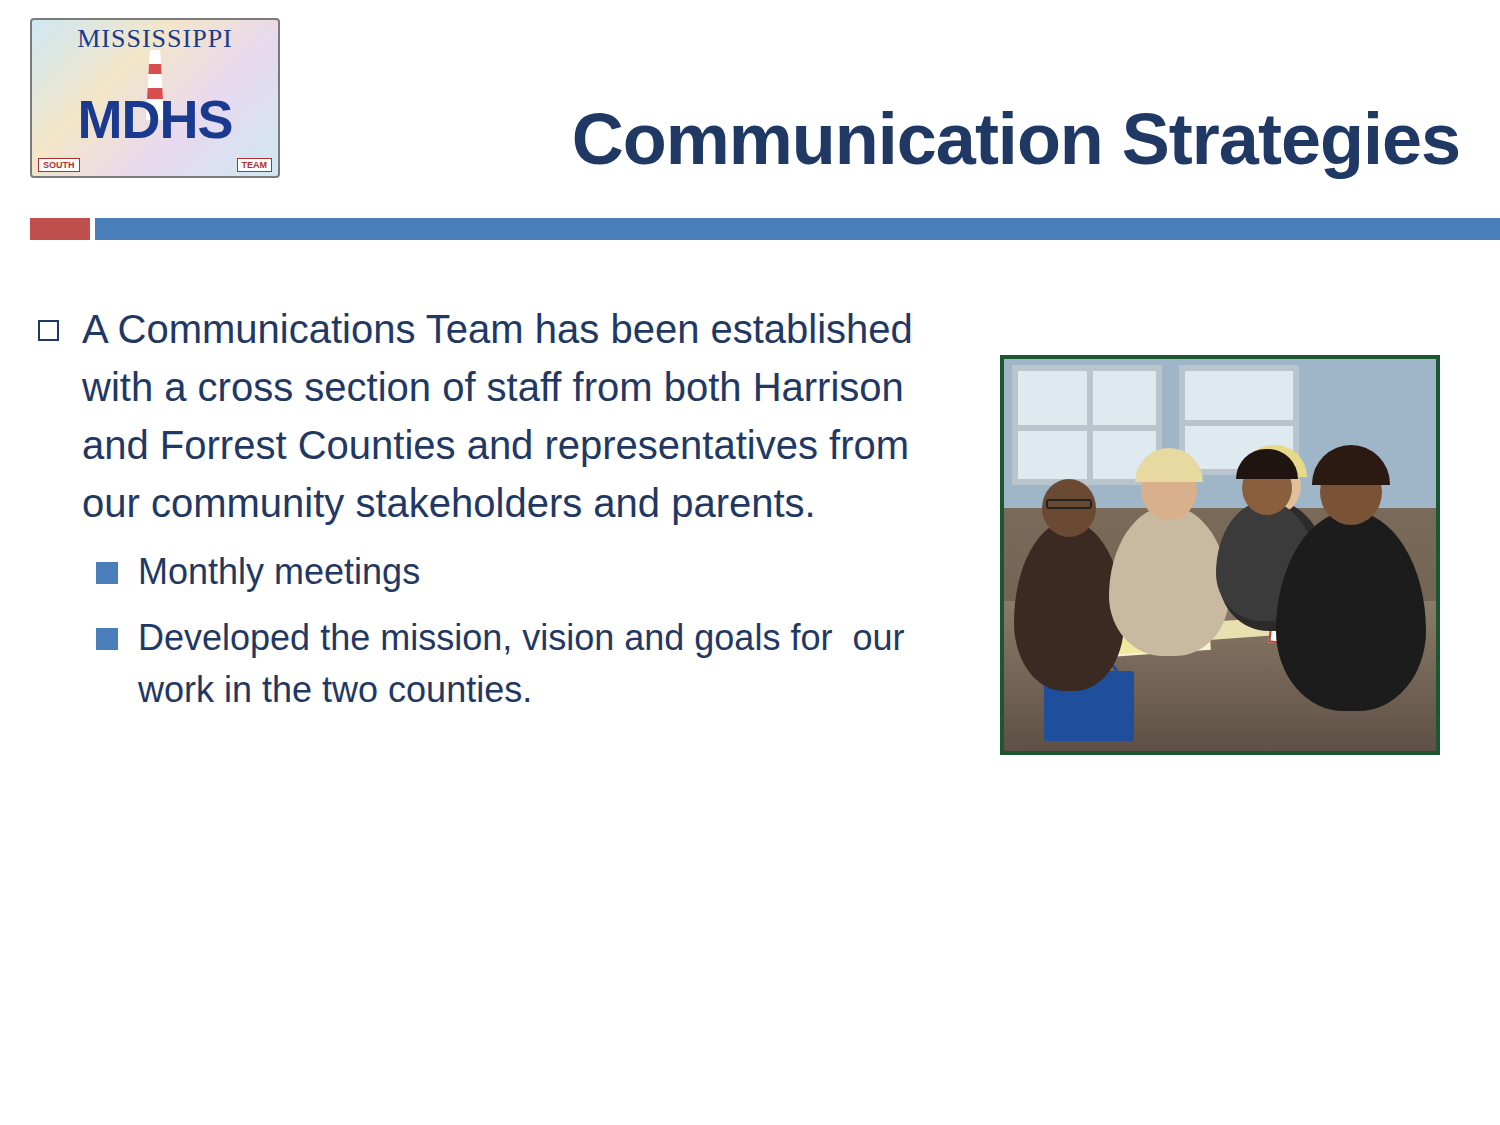MISSISSIPPI
MDHS
SOUTH
TEAM
Communication Strategies
A Communications Team has been established with a cross section of staff from both Harrison and Forrest Counties and representatives from our community stakeholders and parents.
Monthly meetings
Developed the mission, vision and goals for our work in the two counties.